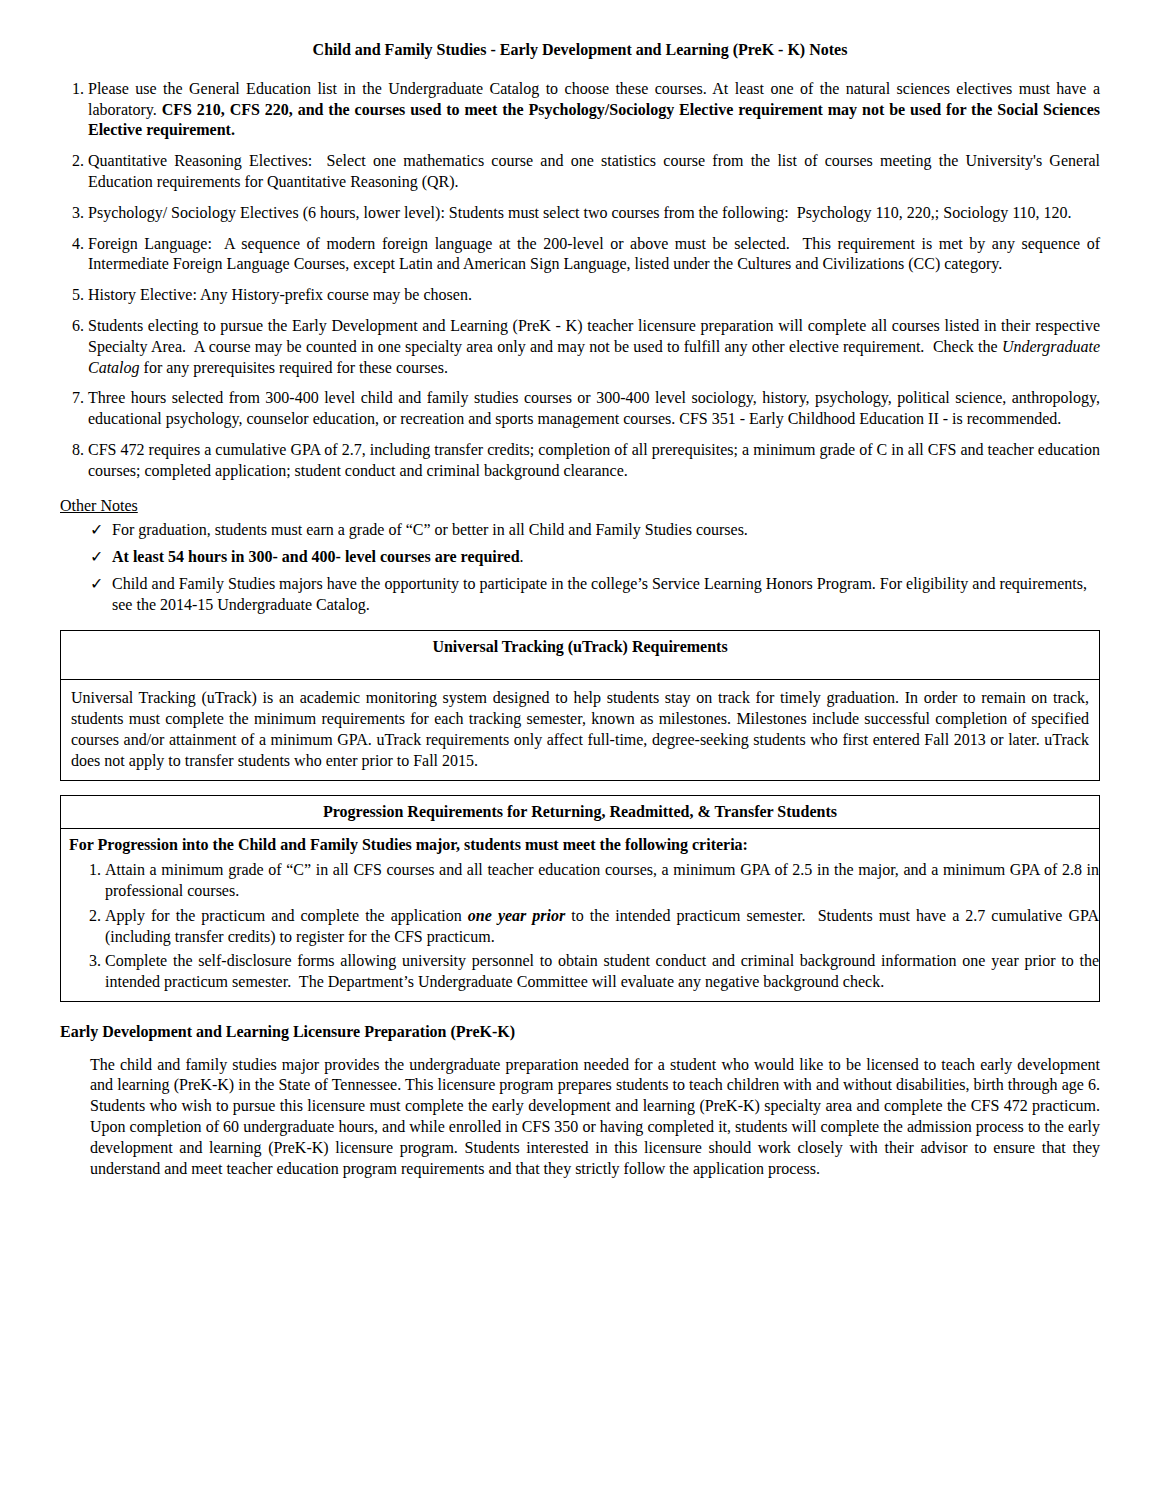Child and Family Studies - Early Development and Learning (PreK - K) Notes
Please use the General Education list in the Undergraduate Catalog to choose these courses. At least one of the natural sciences electives must have a laboratory. CFS 210, CFS 220, and the courses used to meet the Psychology/Sociology Elective requirement may not be used for the Social Sciences Elective requirement.
Quantitative Reasoning Electives: Select one mathematics course and one statistics course from the list of courses meeting the University's General Education requirements for Quantitative Reasoning (QR).
Psychology/ Sociology Electives (6 hours, lower level): Students must select two courses from the following: Psychology 110, 220,; Sociology 110, 120.
Foreign Language: A sequence of modern foreign language at the 200-level or above must be selected. This requirement is met by any sequence of Intermediate Foreign Language Courses, except Latin and American Sign Language, listed under the Cultures and Civilizations (CC) category.
History Elective: Any History-prefix course may be chosen.
Students electing to pursue the Early Development and Learning (PreK - K) teacher licensure preparation will complete all courses listed in their respective Specialty Area. A course may be counted in one specialty area only and may not be used to fulfill any other elective requirement. Check the Undergraduate Catalog for any prerequisites required for these courses.
Three hours selected from 300-400 level child and family studies courses or 300-400 level sociology, history, psychology, political science, anthropology, educational psychology, counselor education, or recreation and sports management courses. CFS 351 - Early Childhood Education II - is recommended.
CFS 472 requires a cumulative GPA of 2.7, including transfer credits; completion of all prerequisites; a minimum grade of C in all CFS and teacher education courses; completed application; student conduct and criminal background clearance.
Other Notes
For graduation, students must earn a grade of “C” or better in all Child and Family Studies courses.
At least 54 hours in 300- and 400- level courses are required.
Child and Family Studies majors have the opportunity to participate in the college’s Service Learning Honors Program. For eligibility and requirements, see the 2014-15 Undergraduate Catalog.
Universal Tracking (uTrack) Requirements
Universal Tracking (uTrack) is an academic monitoring system designed to help students stay on track for timely graduation. In order to remain on track, students must complete the minimum requirements for each tracking semester, known as milestones. Milestones include successful completion of specified courses and/or attainment of a minimum GPA. uTrack requirements only affect full-time, degree-seeking students who first entered Fall 2013 or later. uTrack does not apply to transfer students who enter prior to Fall 2015.
Progression Requirements for Returning, Readmitted, & Transfer Students
For Progression into the Child and Family Studies major, students must meet the following criteria:
Attain a minimum grade of “C” in all CFS courses and all teacher education courses, a minimum GPA of 2.5 in the major, and a minimum GPA of 2.8 in professional courses.
Apply for the practicum and complete the application one year prior to the intended practicum semester. Students must have a 2.7 cumulative GPA (including transfer credits) to register for the CFS practicum.
Complete the self-disclosure forms allowing university personnel to obtain student conduct and criminal background information one year prior to the intended practicum semester. The Department’s Undergraduate Committee will evaluate any negative background check.
Early Development and Learning Licensure Preparation (PreK-K)
The child and family studies major provides the undergraduate preparation needed for a student who would like to be licensed to teach early development and learning (PreK-K) in the State of Tennessee. This licensure program prepares students to teach children with and without disabilities, birth through age 6. Students who wish to pursue this licensure must complete the early development and learning (PreK-K) specialty area and complete the CFS 472 practicum. Upon completion of 60 undergraduate hours, and while enrolled in CFS 350 or having completed it, students will complete the admission process to the early development and learning (PreK-K) licensure program. Students interested in this licensure should work closely with their advisor to ensure that they understand and meet teacher education program requirements and that they strictly follow the application process.